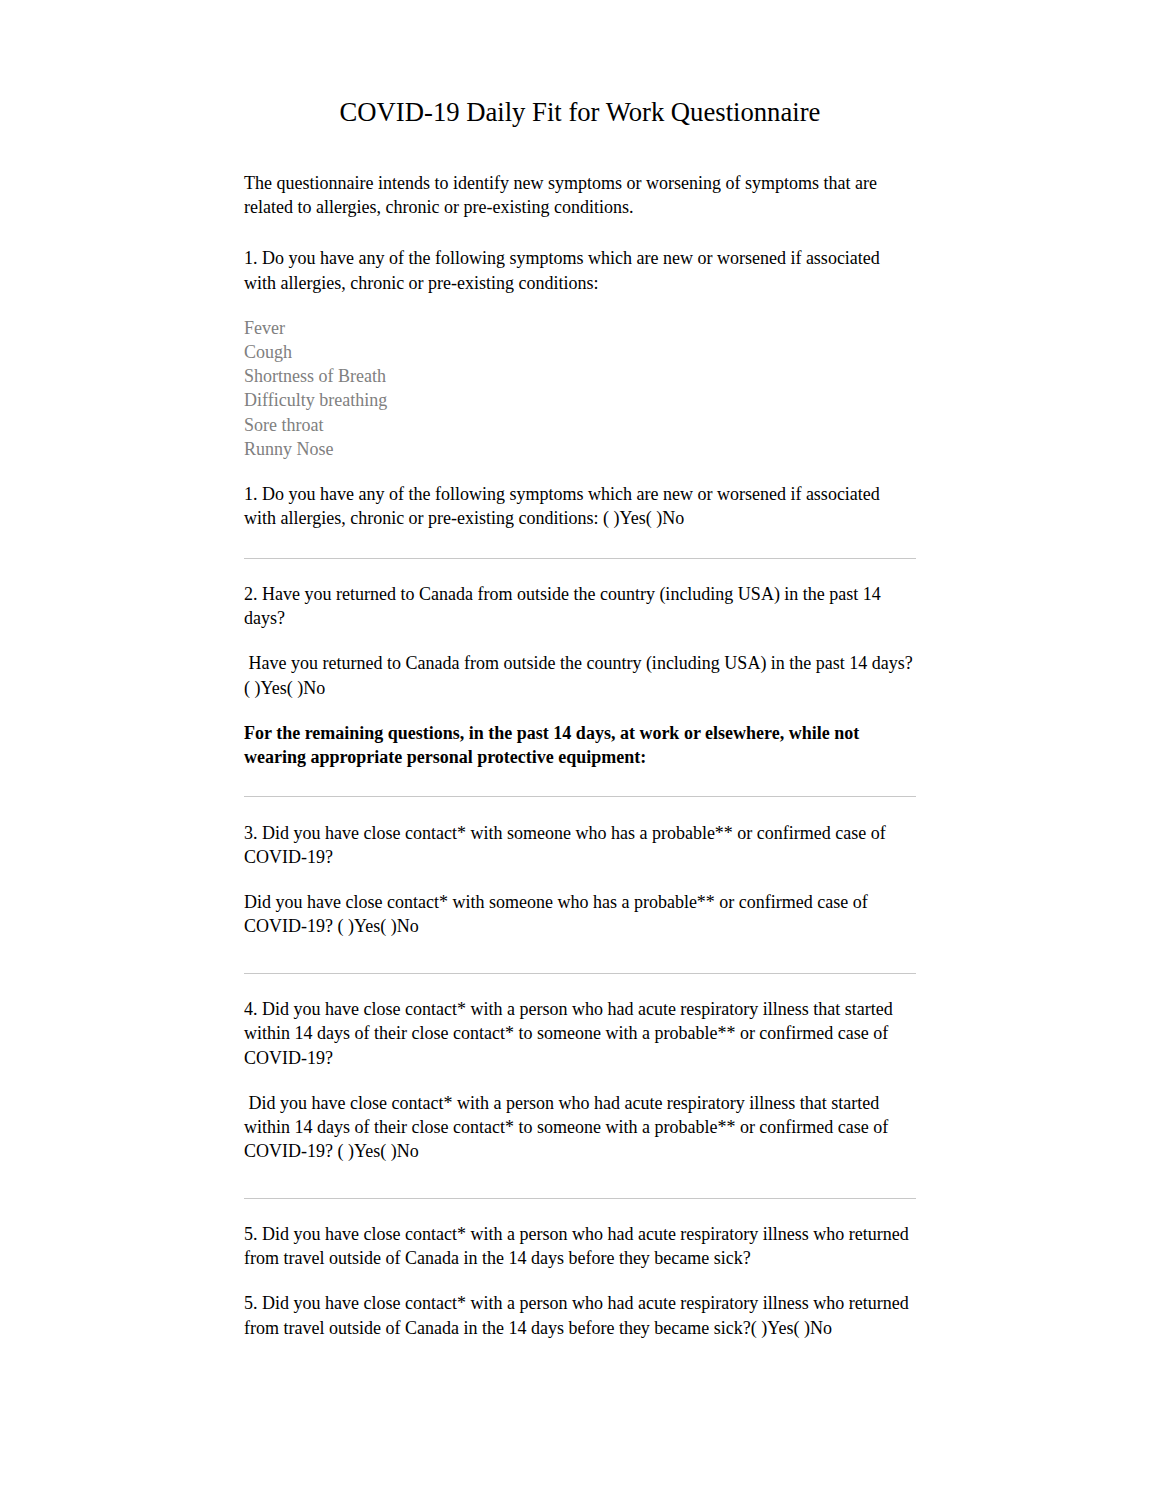COVID-19 Daily Fit for Work Questionnaire
The questionnaire intends to identify new symptoms or worsening of symptoms that are related to allergies, chronic or pre-existing conditions.
1. Do you have any of the following symptoms which are new or worsened if associated with allergies, chronic or pre-existing conditions:
Fever Cough Shortness of Breath Difficulty breathing Sore throat Runny Nose
1. Do you have any of the following symptoms which are new or worsened if associated with allergies, chronic or pre-existing conditions: ( )Yes( )No
2. Have you returned to Canada from outside the country (including USA) in the past 14 days?
Have you returned to Canada from outside the country (including USA) in the past 14 days?( )Yes( )No
For the remaining questions, in the past 14 days, at work or elsewhere, while not wearing appropriate personal protective equipment:
3. Did you have close contact* with someone who has a probable** or confirmed case of COVID-19?
Did you have close contact* with someone who has a probable** or confirmed case of COVID-19? ( )Yes( )No
4. Did you have close contact* with a person who had acute respiratory illness that started within 14 days of their close contact* to someone with a probable** or confirmed case of COVID-19?
Did you have close contact* with a person who had acute respiratory illness that started within 14 days of their close contact* to someone with a probable** or confirmed case of COVID-19? ( )Yes( )No
5. Did you have close contact* with a person who had acute respiratory illness who returned from travel outside of Canada in the 14 days before they became sick?
5. Did you have close contact* with a person who had acute respiratory illness who returned from travel outside of Canada in the 14 days before they became sick?( )Yes( )No